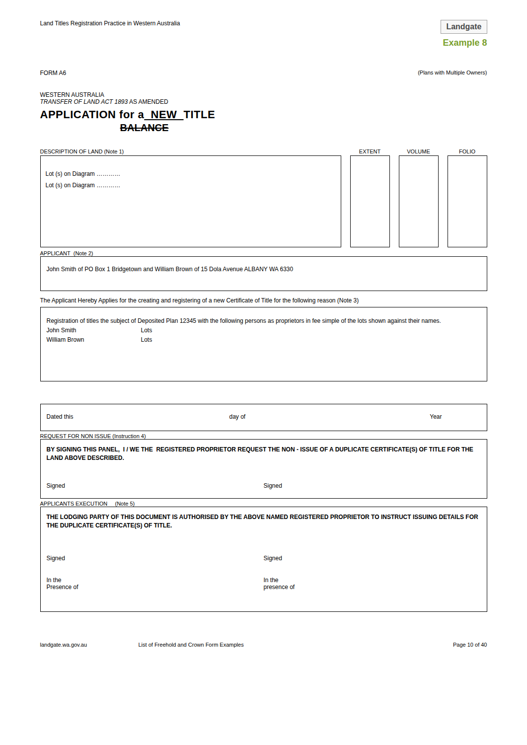Land Titles Registration Practice in Western Australia
Landgate
Example 8
FORM A6 (Plans with Multiple Owners)
WESTERN AUSTRALIA
TRANSFER OF LAND ACT 1893 AS AMENDED
APPLICATION for a NEW TITLE
BALANCE
DESCRIPTION OF LAND (Note 1)
Lot (s) on Diagram …………
Lot (s) on Diagram …………
EXTENT
VOLUME
FOLIO
APPLICANT (Note 2)
John Smith of PO Box 1 Bridgetown and William Brown of 15 Dola Avenue ALBANY WA 6330
The Applicant Hereby Applies for the creating and registering of a new Certificate of Title for the following reason (Note 3)
Registration of titles the subject of Deposited Plan 12345 with the following persons as proprietors in fee simple of the lots shown against their names.
John Smith Lots
William Brown Lots
Dated this day of Year
REQUEST FOR NON ISSUE (Instruction 4)
BY SIGNING THIS PANEL, I / WE THE REGISTERED PROPRIETOR REQUEST THE NON - ISSUE OF A DUPLICATE CERTIFICATE(S) OF TITLE FOR THE LAND ABOVE DESCRIBED.
Signed
Signed
APPLICANTS EXECUTION (Note 5)
THE LODGING PARTY OF THIS DOCUMENT IS AUTHORISED BY THE ABOVE NAMED REGISTERED PROPRIETOR TO INSTRUCT ISSUING DETAILS FOR THE DUPLICATE CERTIFICATE(S) OF TITLE.
Signed
Signed
In the
Presence of
In the
presence of
landgate.wa.gov.au
List of Freehold and Crown Form Examples
Page 10 of 40